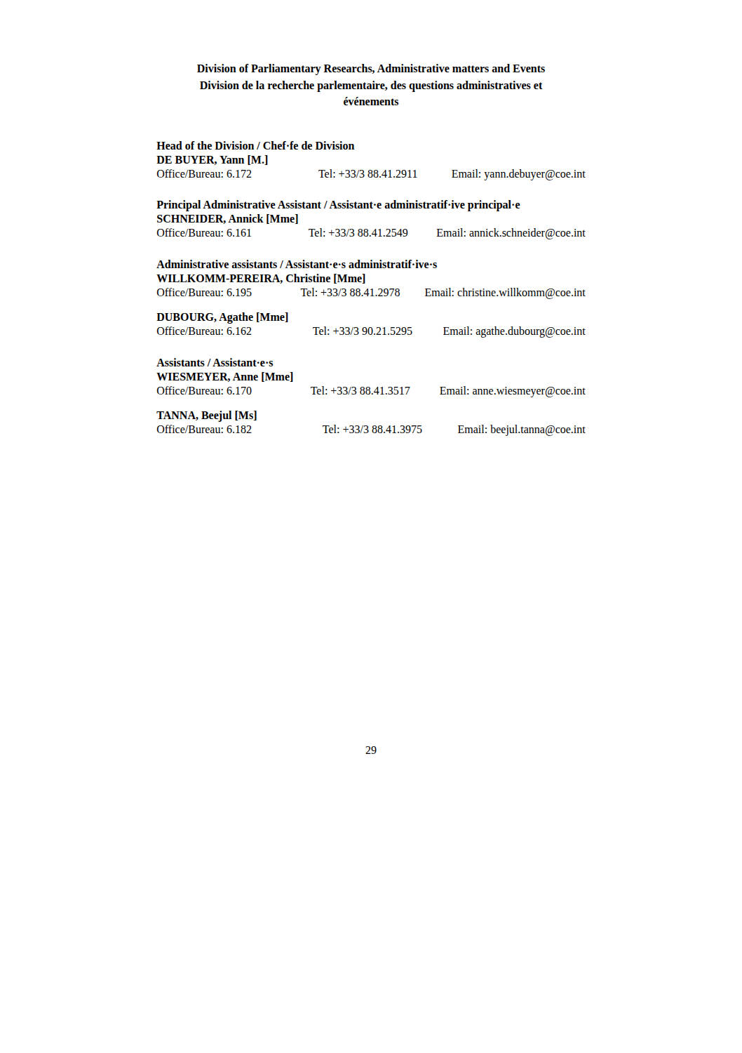Division of Parliamentary Researchs, Administrative matters and Events Division de la recherche parlementaire, des questions administratives et événements
Head of the Division / Chef·fe de Division
DE BUYER, Yann [M.]
| Office/Bureau: 6.172 | Tel: +33/3 88.41.2911 | Email: yann.debuyer@coe.int |
Principal Administrative Assistant / Assistant·e administratif·ive principal·e
SCHNEIDER, Annick [Mme]
| Office/Bureau: 6.161 | Tel: +33/3 88.41.2549 | Email: annick.schneider@coe.int |
Administrative assistants / Assistant·e·s administratif·ive·s
WILLKOMM-PEREIRA, Christine [Mme]
| Office/Bureau: 6.195 | Tel: +33/3 88.41.2978 | Email: christine.willkomm@coe.int |
DUBOURG, Agathe [Mme]
| Office/Bureau: 6.162 | Tel: +33/3 90.21.5295 | Email: agathe.dubourg@coe.int |
Assistants / Assistant·e·s
WIESMEYER, Anne [Mme]
| Office/Bureau: 6.170 | Tel: +33/3 88.41.3517 | Email: anne.wiesmeyer@coe.int |
TANNA, Beejul [Ms]
| Office/Bureau: 6.182 | Tel: +33/3 88.41.3975 | Email: beejul.tanna@coe.int |
29